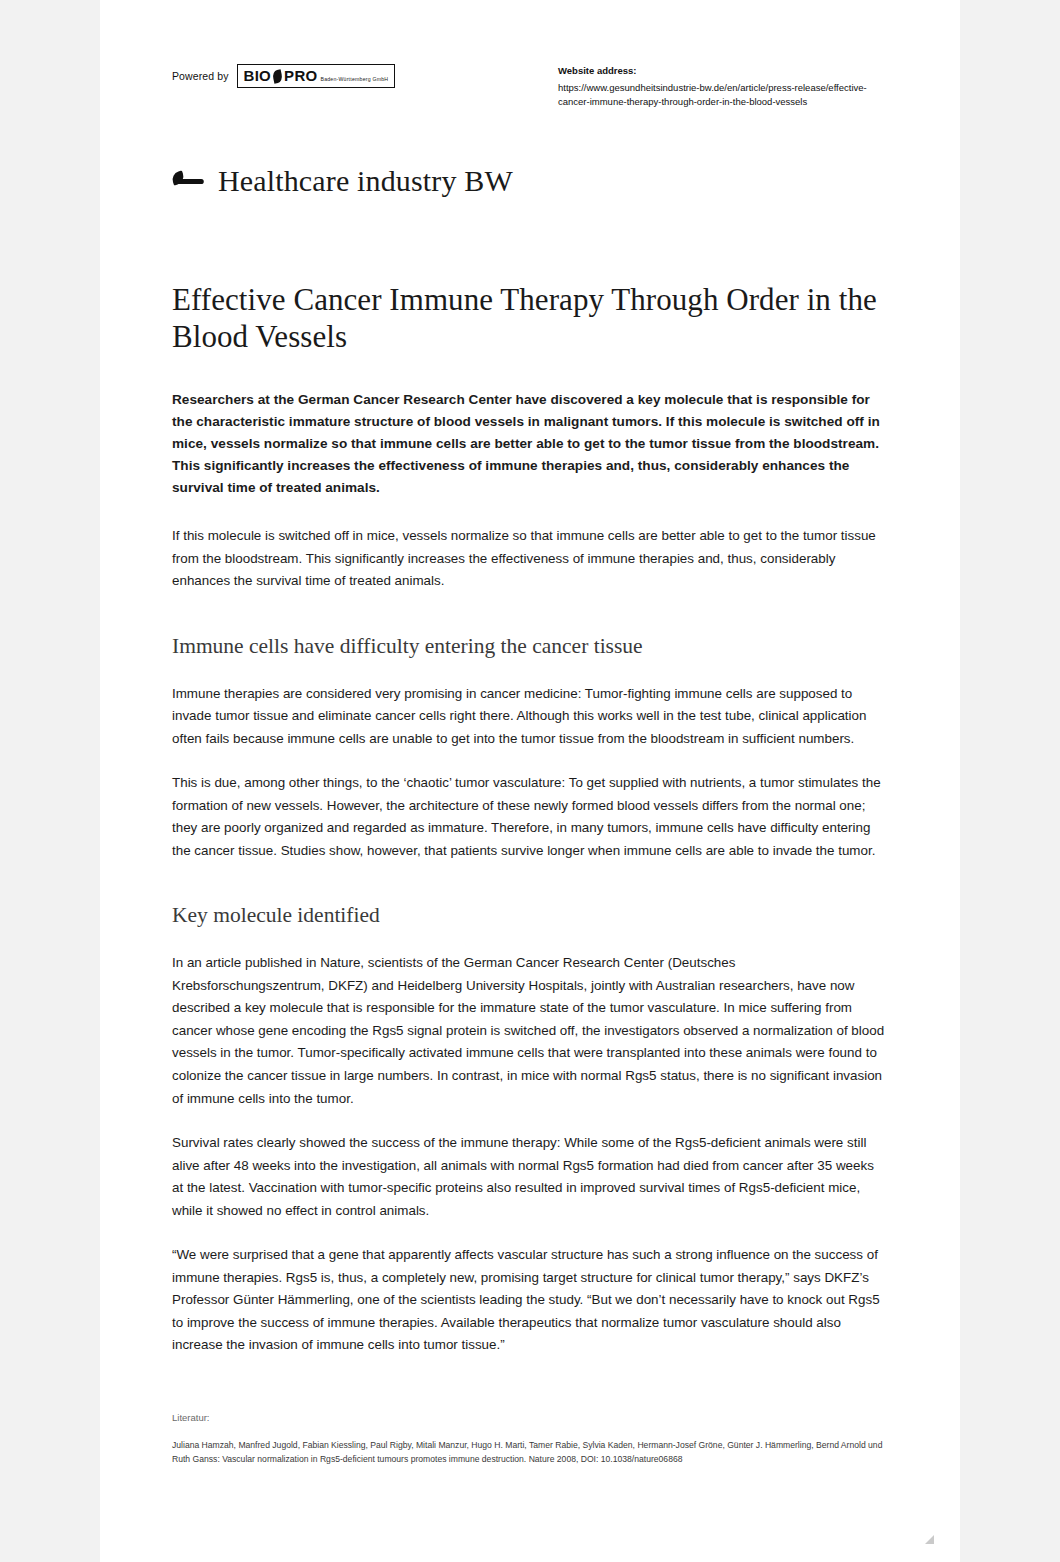Powered by BIO PRO Baden-Württemberg GmbH
Website address: https://www.gesundheitsindustrie-bw.de/en/article/press-release/effective-cancer-immune-therapy-through-order-in-the-blood-vessels
Healthcare industry BW
Effective Cancer Immune Therapy Through Order in the Blood Vessels
Researchers at the German Cancer Research Center have discovered a key molecule that is responsible for the characteristic immature structure of blood vessels in malignant tumors. If this molecule is switched off in mice, vessels normalize so that immune cells are better able to get to the tumor tissue from the bloodstream. This significantly increases the effectiveness of immune therapies and, thus, considerably enhances the survival time of treated animals.
If this molecule is switched off in mice, vessels normalize so that immune cells are better able to get to the tumor tissue from the bloodstream. This significantly increases the effectiveness of immune therapies and, thus, considerably enhances the survival time of treated animals.
Immune cells have difficulty entering the cancer tissue
Immune therapies are considered very promising in cancer medicine: Tumor-fighting immune cells are supposed to invade tumor tissue and eliminate cancer cells right there. Although this works well in the test tube, clinical application often fails because immune cells are unable to get into the tumor tissue from the bloodstream in sufficient numbers.
This is due, among other things, to the ‘chaotic’ tumor vasculature: To get supplied with nutrients, a tumor stimulates the formation of new vessels. However, the architecture of these newly formed blood vessels differs from the normal one; they are poorly organized and regarded as immature. Therefore, in many tumors, immune cells have difficulty entering the cancer tissue. Studies show, however, that patients survive longer when immune cells are able to invade the tumor.
Key molecule identified
In an article published in Nature, scientists of the German Cancer Research Center (Deutsches Krebsforschungszentrum, DKFZ) and Heidelberg University Hospitals, jointly with Australian researchers, have now described a key molecule that is responsible for the immature state of the tumor vasculature. In mice suffering from cancer whose gene encoding the Rgs5 signal protein is switched off, the investigators observed a normalization of blood vessels in the tumor. Tumor-specifically activated immune cells that were transplanted into these animals were found to colonize the cancer tissue in large numbers. In contrast, in mice with normal Rgs5 status, there is no significant invasion of immune cells into the tumor.
Survival rates clearly showed the success of the immune therapy: While some of the Rgs5-deficient animals were still alive after 48 weeks into the investigation, all animals with normal Rgs5 formation had died from cancer after 35 weeks at the latest. Vaccination with tumor-specific proteins also resulted in improved survival times of Rgs5-deficient mice, while it showed no effect in control animals.
“We were surprised that a gene that apparently affects vascular structure has such a strong influence on the success of immune therapies. Rgs5 is, thus, a completely new, promising target structure for clinical tumor therapy,” says DKFZ’s Professor Günter Hämmerling, one of the scientists leading the study. “But we don’t necessarily have to knock out Rgs5 to improve the success of immune therapies. Available therapeutics that normalize tumor vasculature should also increase the invasion of immune cells into tumor tissue.”
Literatur:
Juliana Hamzah, Manfred Jugold, Fabian Kiessling, Paul Rigby, Mitali Manzur, Hugo H. Marti, Tamer Rabie, Sylvia Kaden, Hermann-Josef Gröne, Günter J. Hämmerling, Bernd Arnold und Ruth Ganss: Vascular normalization in Rgs5-deficient tumours promotes immune destruction. Nature 2008, DOI: 10.1038/nature06868